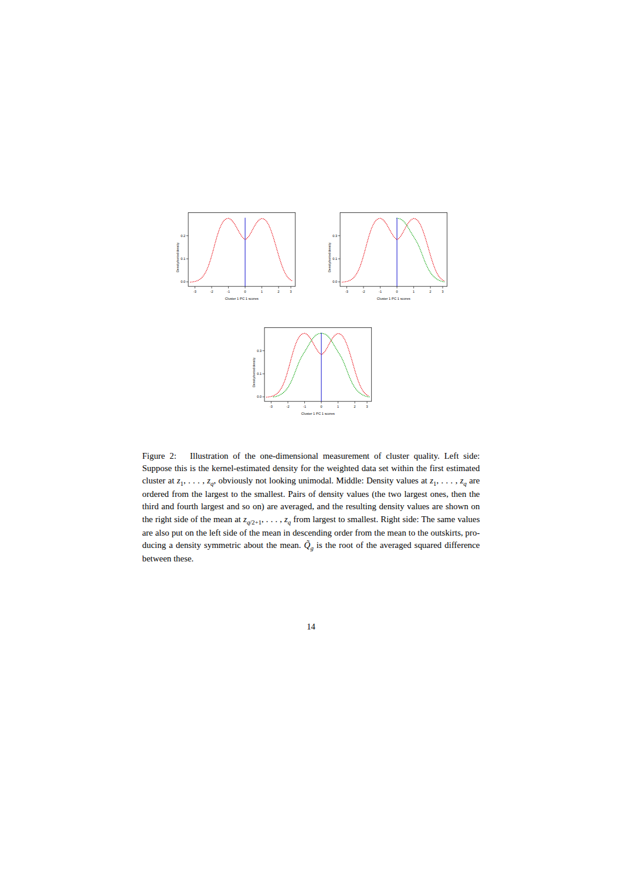0.0 0.1 0.2 Density/sorted density -3 -2 -1 0 1 2 3 Cluster 1 PC 1 scores
0.0 0.1 0.3 Density/sorted density -3 -2 -1 0 1 2 3 Cluster 1 PC 1 scores
0.0 0.1 0.3 Density/sorted density -3 -2 -1 0 1 2 3 Cluster 1 PC 1 scores
Figure 2: Illustration of the one-dimensional measurement of cluster quality. Left side: Suppose this is the kernel-estimated density for the weighted data set within the first estimated cluster at z1, . . . , zq, obviously not looking unimodal. Middle: Density values at z1, . . . , zq are ordered from the largest to the smallest. Pairs of density values (the two largest ones, then the third and fourth largest and so on) are averaged, and the resulting density values are shown on the right side of the mean at zq/2+1, . . . , zq from largest to smallest. Right side: The same values are also put on the left side of the mean in descending order from the mean to the outskirts, producing a density symmetric about the mean. Q̃g is the root of the averaged squared difference between these.
14